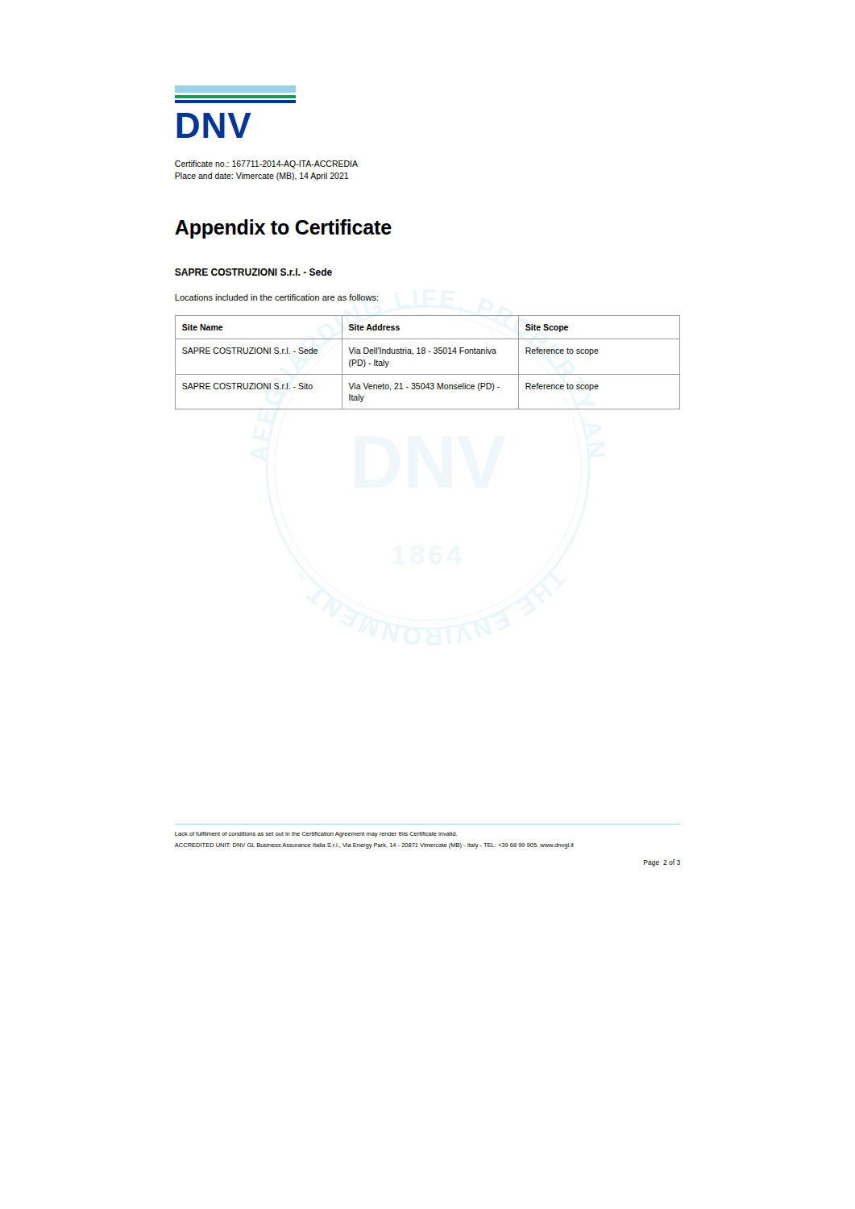SAFEGUARDING LIFE, PROPERTY AND THE ENVIRONMENT - DNV 1864
DNV
Certificate no.: 167711-2014-AQ-ITA-ACCREDIA
Place and date: Vimercate (MB), 14 April 2021
Appendix to Certificate
SAPRE COSTRUZIONI S.r.l. - Sede
Locations included in the certification are as follows:
| Site Name | Site Address | Site Scope |
| --- | --- | --- |
| SAPRE COSTRUZIONI S.r.l. - Sede | Via Dell'Industria, 18 - 35014 Fontaniva (PD) - Italy | Reference to scope |
| SAPRE COSTRUZIONI S.r.l. - Sito | Via Veneto, 21 - 35043 Monselice (PD) - Italy | Reference to scope |
Lack of fulfilment of conditions as set out in the Certification Agreement may render this Certificate invalid.
ACCREDITED UNIT: DNV GL Business Assurance Italia S.r.l., Via Energy Park, 14 - 20871 Vimercate (MB) - Italy - TEL: +39 68 99 905. www.dnvgl.it
Page 2 of 3